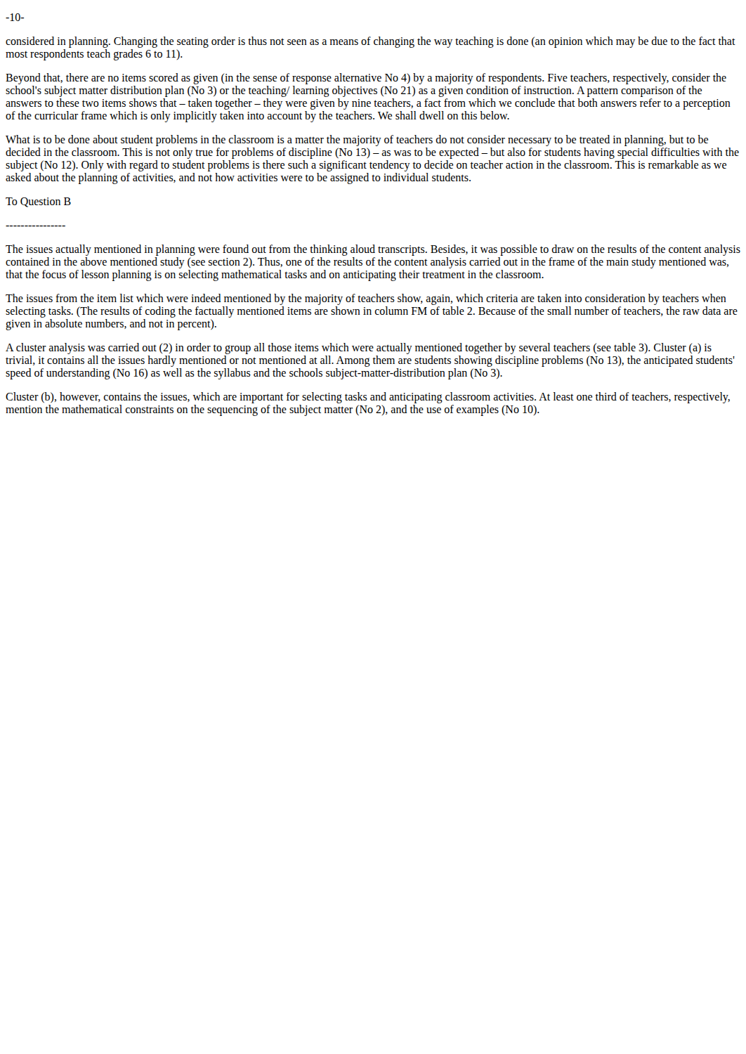-10-
considered in planning. Changing the seating order is thus not seen as a means of changing the way teaching is done (an opinion which may be due to the fact that most respondents teach grades 6 to 11).
Beyond that, there are no items scored as given (in the sense of response alternative No 4) by a majority of respondents. Five teachers, respectively, consider the school's subject matter distribution plan (No 3) or the teaching/ learning objectives (No 21) as a given condition of instruction. A pattern comparison of the answers to these two items shows that – taken together – they were given by nine teachers, a fact from which we conclude that both answers refer to a perception of the curricular frame which is only implicitly taken into account by the teachers. We shall dwell on this below.
What is to be done about student problems in the classroom is a matter the majority of teachers do not consider necessary to be treated in planning, but to be decided in the classroom. This is not only true for problems of discipline (No 13) – as was to be expected – but also for students having special difficulties with the subject (No 12). Only with regard to student problems is there such a significant tendency to decide on teacher action in the classroom. This is remarkable as we asked about the planning of activities, and not how activities were to be assigned to individual students.
To Question B
----------------
The issues actually mentioned in planning were found out from the thinking aloud transcripts. Besides, it was possible to draw on the results of the content analysis contained in the above mentioned study (see section 2). Thus, one of the results of the content analysis carried out in the frame of the main study mentioned was, that the focus of lesson planning is on selecting mathematical tasks and on anticipating their treatment in the classroom.
The issues from the item list which were indeed mentioned by the majority of teachers show, again, which criteria are taken into consideration by teachers when selecting tasks. (The results of coding the factually mentioned items are shown in column FM of table 2. Because of the small number of teachers, the raw data are given in absolute numbers, and not in percent).
A cluster analysis was carried out (2) in order to group all those items which were actually mentioned together by several teachers (see table 3). Cluster (a) is trivial, it contains all the issues hardly mentioned or not mentioned at all. Among them are students showing discipline problems (No 13), the anticipated students' speed of understanding (No 16) as well as the syllabus and the schools subject-matter-distribution plan (No 3).
Cluster (b), however, contains the issues, which are important for selecting tasks and anticipating classroom activities. At least one third of teachers, respectively, mention the mathematical constraints on the sequencing of the subject matter (No 2), and the use of examples (No 10).